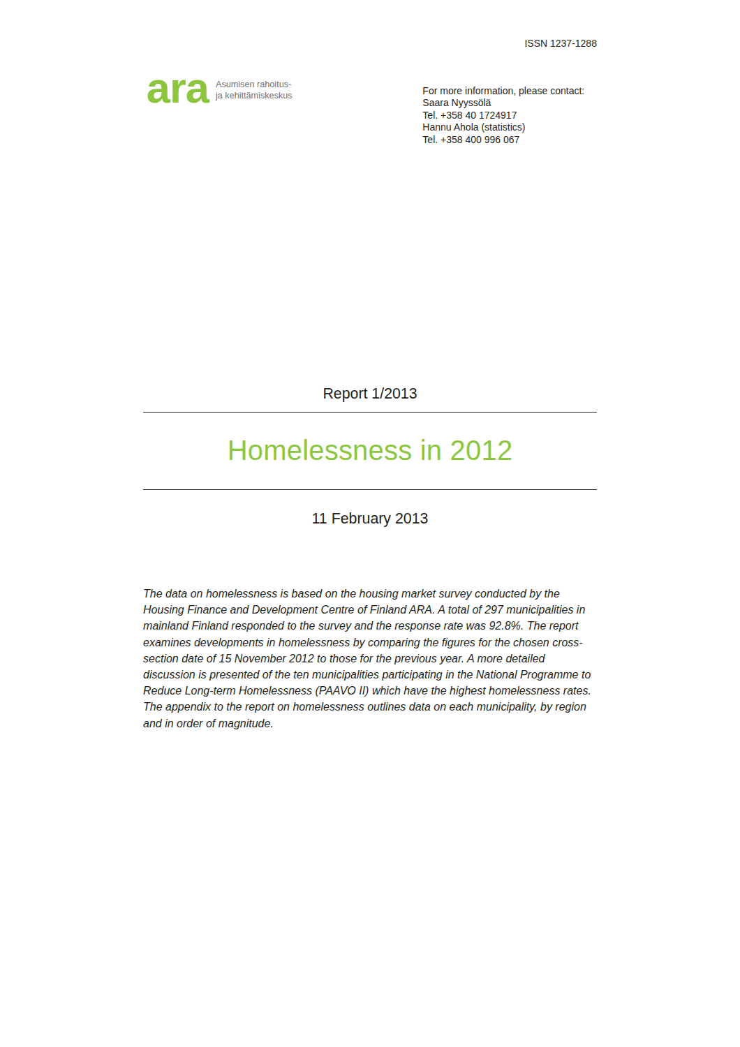ISSN 1237-1288
ara Asumisen rahoitus-
ja kehittämiskeskus
For more information, please contact:
Saara Nyyssölä
Tel. +358 40 1724917
Hannu Ahola (statistics)
Tel. +358 400 996 067
Report 1/2013
Homelessness in 2012
11 February 2013
The data on homelessness is based on the housing market survey conducted by the Housing Finance and Development Centre of Finland ARA. A total of 297 municipalities in mainland Finland responded to the survey and the response rate was 92.8%. The report examines developments in homelessness by comparing the figures for the chosen cross-section date of 15 November 2012 to those for the previous year. A more detailed discussion is presented of the ten municipalities participating in the National Programme to Reduce Long-term Homelessness (PAAVO II) which have the highest homelessness rates. The appendix to the report on homelessness outlines data on each municipality, by region and in order of magnitude.